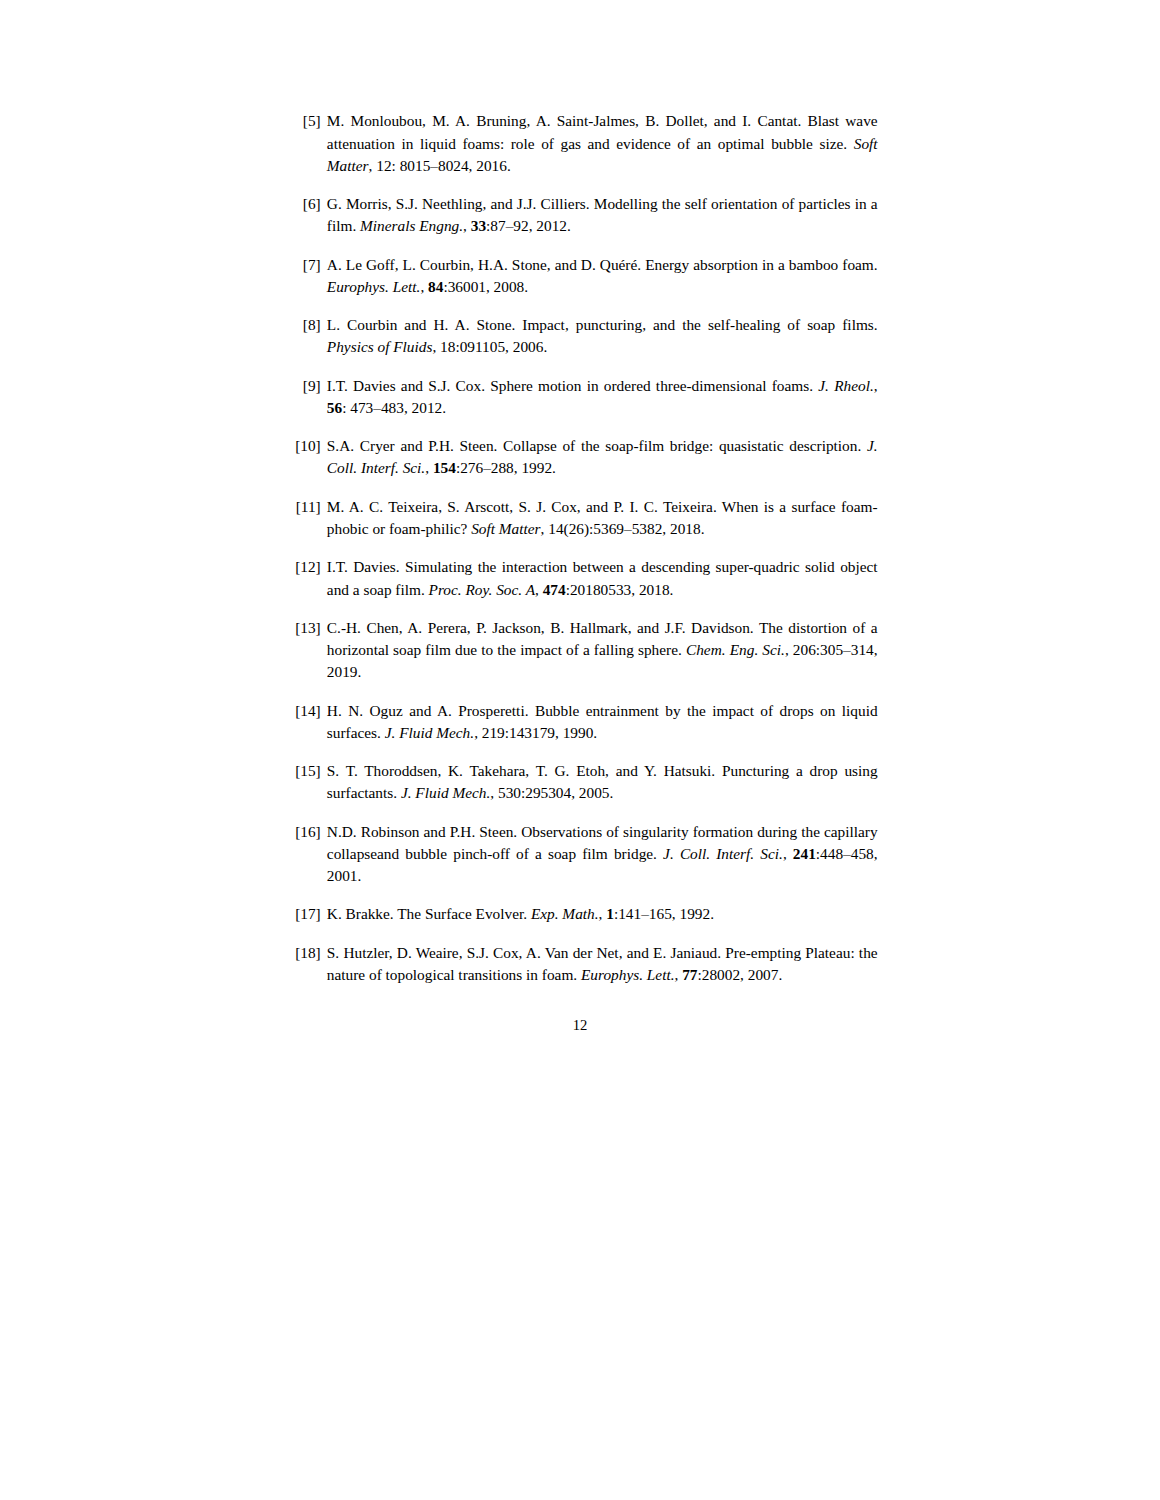[5] M. Monloubou, M. A. Bruning, A. Saint-Jalmes, B. Dollet, and I. Cantat. Blast wave attenuation in liquid foams: role of gas and evidence of an optimal bubble size. Soft Matter, 12: 8015–8024, 2016.
[6] G. Morris, S.J. Neethling, and J.J. Cilliers. Modelling the self orientation of particles in a film. Minerals Engng., 33:87–92, 2012.
[7] A. Le Goff, L. Courbin, H.A. Stone, and D. Quéré. Energy absorption in a bamboo foam. Europhys. Lett., 84:36001, 2008.
[8] L. Courbin and H. A. Stone. Impact, puncturing, and the self-healing of soap films. Physics of Fluids, 18:091105, 2006.
[9] I.T. Davies and S.J. Cox. Sphere motion in ordered three-dimensional foams. J. Rheol., 56: 473–483, 2012.
[10] S.A. Cryer and P.H. Steen. Collapse of the soap-film bridge: quasistatic description. J. Coll. Interf. Sci., 154:276–288, 1992.
[11] M. A. C. Teixeira, S. Arscott, S. J. Cox, and P. I. C. Teixeira. When is a surface foam-phobic or foam-philic? Soft Matter, 14(26):5369–5382, 2018.
[12] I.T. Davies. Simulating the interaction between a descending super-quadric solid object and a soap film. Proc. Roy. Soc. A, 474:20180533, 2018.
[13] C.-H. Chen, A. Perera, P. Jackson, B. Hallmark, and J.F. Davidson. The distortion of a horizontal soap film due to the impact of a falling sphere. Chem. Eng. Sci., 206:305–314, 2019.
[14] H. N. Oguz and A. Prosperetti. Bubble entrainment by the impact of drops on liquid surfaces. J. Fluid Mech., 219:143179, 1990.
[15] S. T. Thoroddsen, K. Takehara, T. G. Etoh, and Y. Hatsuki. Puncturing a drop using surfactants. J. Fluid Mech., 530:295304, 2005.
[16] N.D. Robinson and P.H. Steen. Observations of singularity formation during the capillary collapseand bubble pinch-off of a soap film bridge. J. Coll. Interf. Sci., 241:448–458, 2001.
[17] K. Brakke. The Surface Evolver. Exp. Math., 1:141–165, 1992.
[18] S. Hutzler, D. Weaire, S.J. Cox, A. Van der Net, and E. Janiaud. Pre-empting Plateau: the nature of topological transitions in foam. Europhys. Lett., 77:28002, 2007.
12